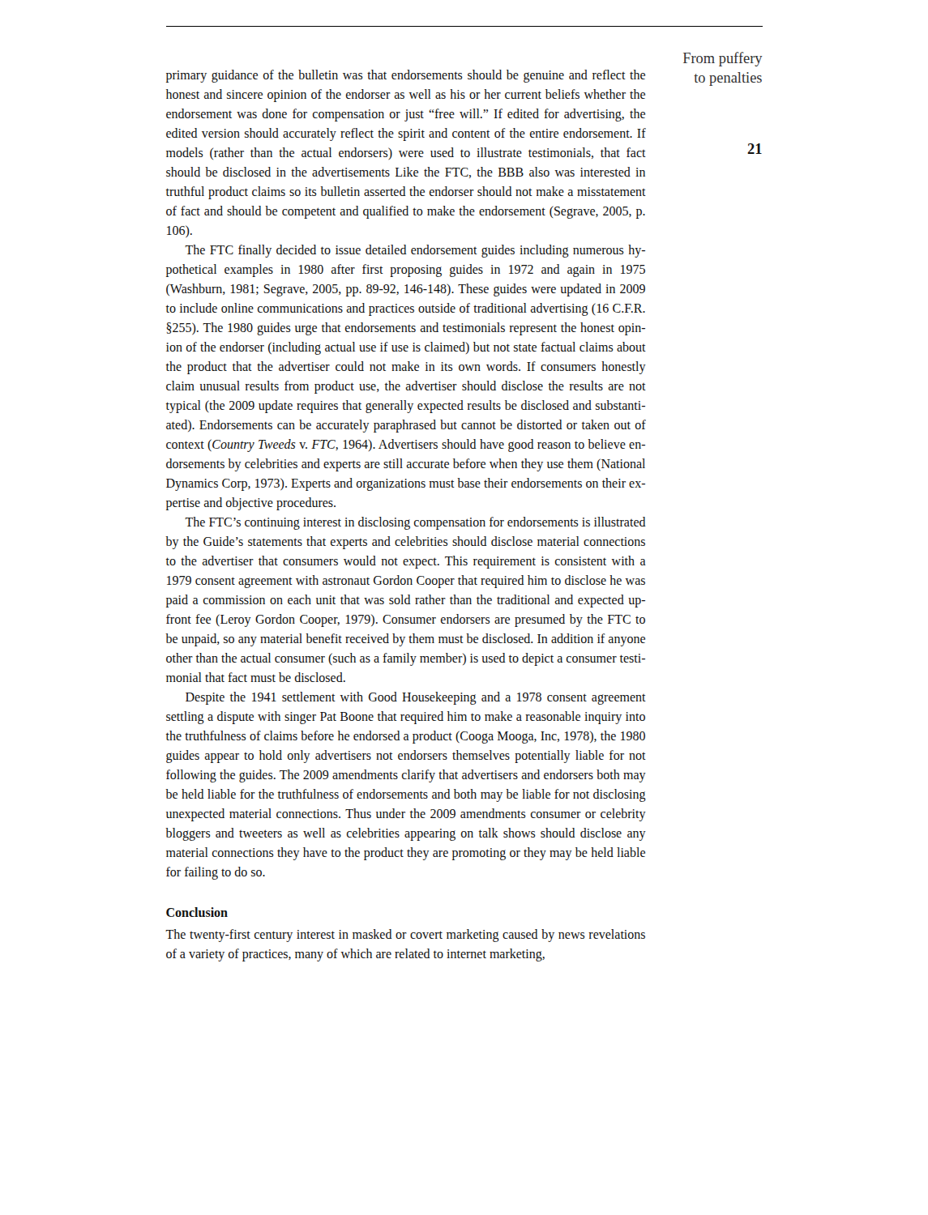From puffery
to penalties
21
primary guidance of the bulletin was that endorsements should be genuine and reflect the honest and sincere opinion of the endorser as well as his or her current beliefs whether the endorsement was done for compensation or just “free will.” If edited for advertising, the edited version should accurately reflect the spirit and content of the entire endorsement. If models (rather than the actual endorsers) were used to illustrate testimonials, that fact should be disclosed in the advertisements Like the FTC, the BBB also was interested in truthful product claims so its bulletin asserted the endorser should not make a misstatement of fact and should be competent and qualified to make the endorsement (Segrave, 2005, p. 106).
The FTC finally decided to issue detailed endorsement guides including numerous hypothetical examples in 1980 after first proposing guides in 1972 and again in 1975 (Washburn, 1981; Segrave, 2005, pp. 89-92, 146-148). These guides were updated in 2009 to include online communications and practices outside of traditional advertising (16 C.F.R. §255). The 1980 guides urge that endorsements and testimonials represent the honest opinion of the endorser (including actual use if use is claimed) but not state factual claims about the product that the advertiser could not make in its own words. If consumers honestly claim unusual results from product use, the advertiser should disclose the results are not typical (the 2009 update requires that generally expected results be disclosed and substantiated). Endorsements can be accurately paraphrased but cannot be distorted or taken out of context (Country Tweeds v. FTC, 1964). Advertisers should have good reason to believe endorsements by celebrities and experts are still accurate before when they use them (National Dynamics Corp, 1973). Experts and organizations must base their endorsements on their expertise and objective procedures.
The FTC’s continuing interest in disclosing compensation for endorsements is illustrated by the Guide’s statements that experts and celebrities should disclose material connections to the advertiser that consumers would not expect. This requirement is consistent with a 1979 consent agreement with astronaut Gordon Cooper that required him to disclose he was paid a commission on each unit that was sold rather than the traditional and expected up-front fee (Leroy Gordon Cooper, 1979). Consumer endorsers are presumed by the FTC to be unpaid, so any material benefit received by them must be disclosed. In addition if anyone other than the actual consumer (such as a family member) is used to depict a consumer testimonial that fact must be disclosed.
Despite the 1941 settlement with Good Housekeeping and a 1978 consent agreement settling a dispute with singer Pat Boone that required him to make a reasonable inquiry into the truthfulness of claims before he endorsed a product (Cooga Mooga, Inc, 1978), the 1980 guides appear to hold only advertisers not endorsers themselves potentially liable for not following the guides. The 2009 amendments clarify that advertisers and endorsers both may be held liable for the truthfulness of endorsements and both may be liable for not disclosing unexpected material connections. Thus under the 2009 amendments consumer or celebrity bloggers and tweeters as well as celebrities appearing on talk shows should disclose any material connections they have to the product they are promoting or they may be held liable for failing to do so.
Conclusion
The twenty-first century interest in masked or covert marketing caused by news revelations of a variety of practices, many of which are related to internet marketing,